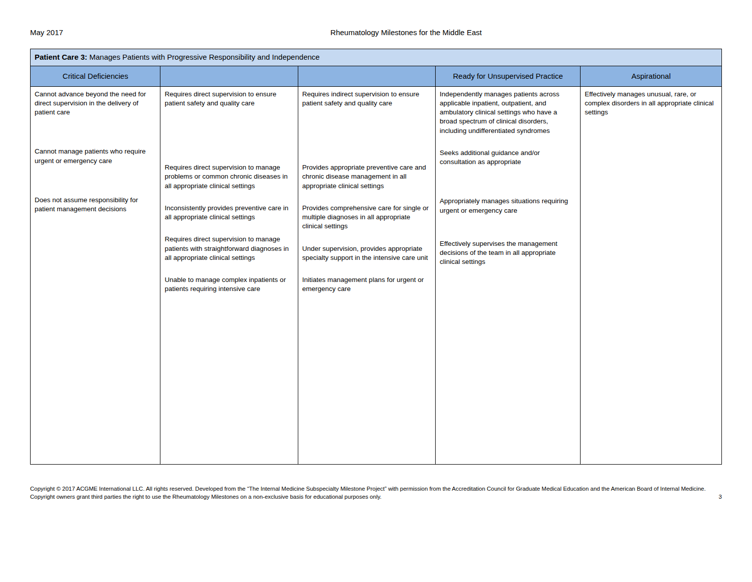May 2017
Rheumatology Milestones for the Middle East
| Patient Care 3: Manages Patients with Progressive Responsibility and Independence |
| Critical Deficiencies | | | Ready for Unsupervised Practice | Aspirational |
| Cannot advance beyond the need for direct supervision in the delivery of patient care Cannot manage patients who require urgent or emergency care Does not assume responsibility for patient management decisions | Requires direct supervision to ensure patient safety and quality care Requires direct supervision to manage problems or common chronic diseases in all appropriate clinical settings Inconsistently provides preventive care in all appropriate clinical settings Requires direct supervision to manage patients with straightforward diagnoses in all appropriate clinical settings Unable to manage complex inpatients or patients requiring intensive care | Requires indirect supervision to ensure patient safety and quality care Provides appropriate preventive care and chronic disease management in all appropriate clinical settings Provides comprehensive care for single or multiple diagnoses in all appropriate clinical settings Under supervision, provides appropriate specialty support in the intensive care unit Initiates management plans for urgent or emergency care | Independently manages patients across applicable inpatient, outpatient, and ambulatory clinical settings who have a broad spectrum of clinical disorders, including undifferentiated syndromes Seeks additional guidance and/or consultation as appropriate Appropriately manages situations requiring urgent or emergency care Effectively supervises the management decisions of the team in all appropriate clinical settings | Effectively manages unusual, rare, or complex disorders in all appropriate clinical settings |
Copyright © 2017 ACGME International LLC. All rights reserved. Developed from the “The Internal Medicine Subspecialty Milestone Project” with permission from the Accreditation Council for Graduate Medical Education and the American Board of Internal Medicine. Copyright owners grant third parties the right to use the Rheumatology Milestones on a non-exclusive basis for educational purposes only. 3